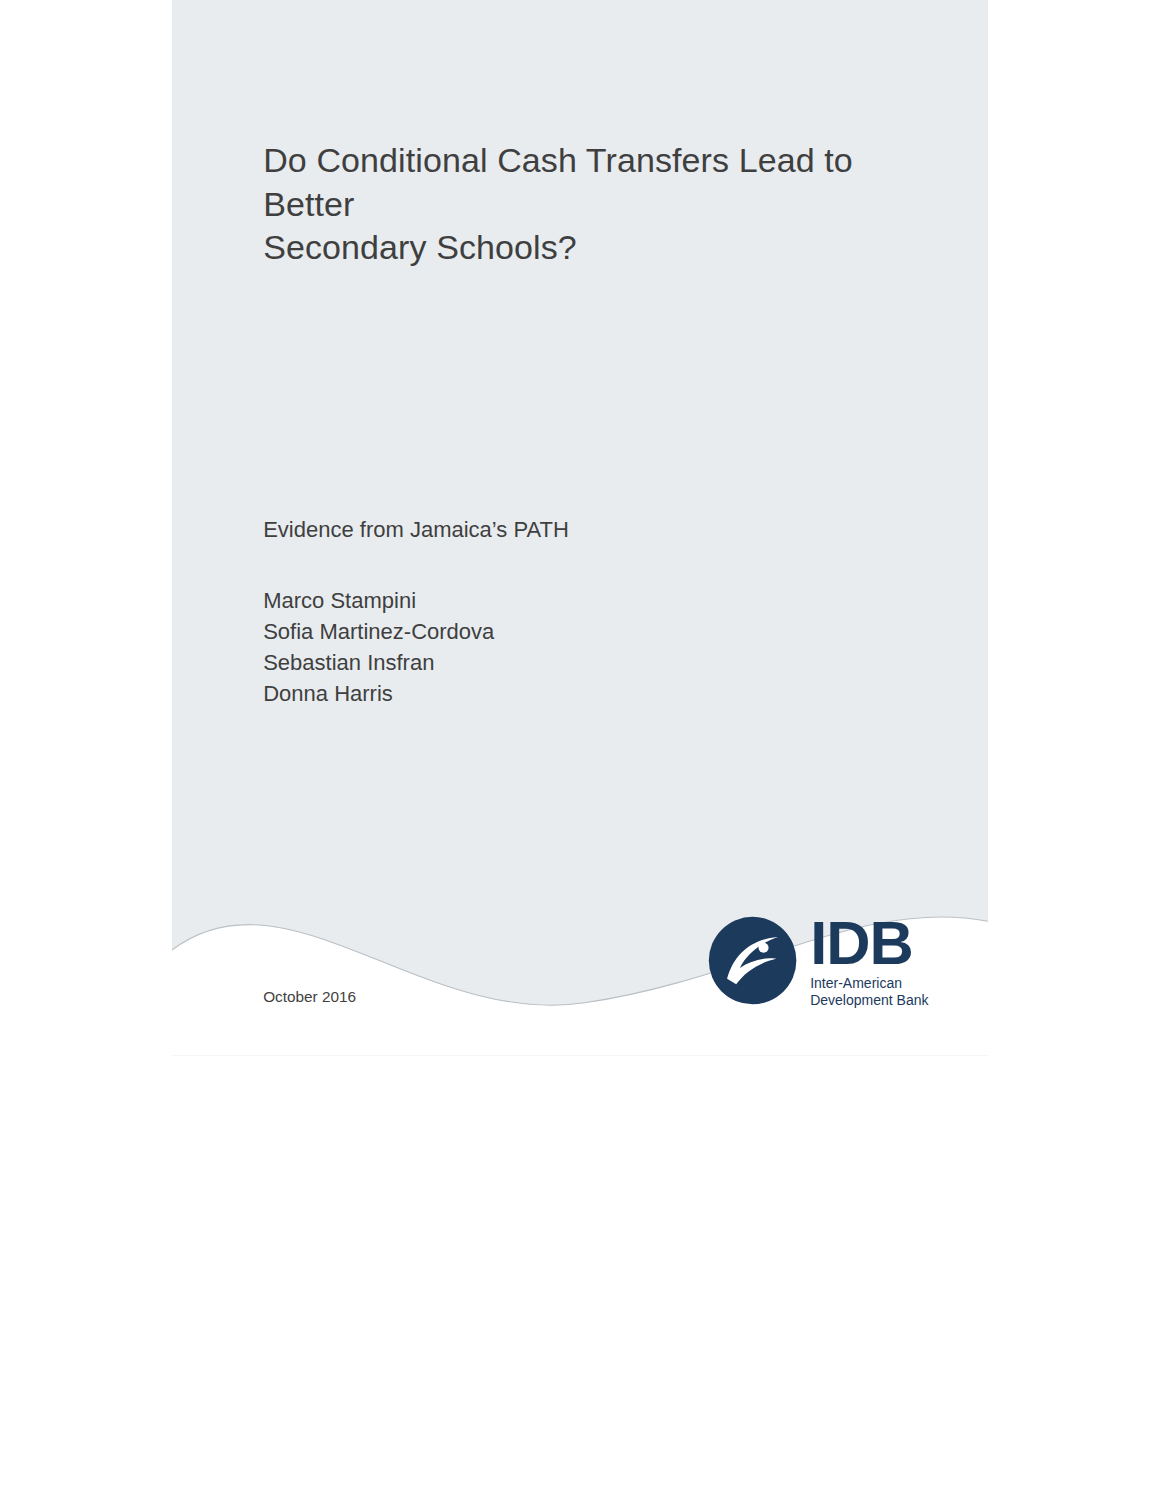Do Conditional Cash Transfers Lead to Better
Secondary Schools?
Evidence from Jamaica’s PATH
Marco Stampini
Sofia Martinez-Cordova
Sebastian Insfran
Donna Harris
October 2016
IDB Inter-American
Development Bank